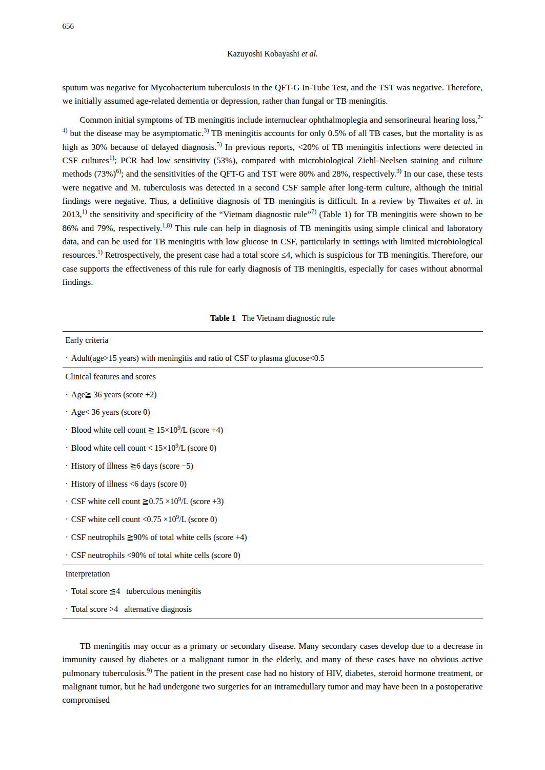656
Kazuyoshi Kobayashi et al.
sputum was negative for Mycobacterium tuberculosis in the QFT-G In-Tube Test, and the TST was negative. Therefore, we initially assumed age-related dementia or depression, rather than fungal or TB meningitis.
Common initial symptoms of TB meningitis include internuclear ophthalmoplegia and sensorineural hearing loss,2-4) but the disease may be asymptomatic.3) TB meningitis accounts for only 0.5% of all TB cases, but the mortality is as high as 30% because of delayed diagnosis.5) In previous reports, <20% of TB meningitis infections were detected in CSF cultures1); PCR had low sensitivity (53%), compared with microbiological Ziehl-Neelsen staining and culture methods (73%)6); and the sensitivities of the QFT-G and TST were 80% and 28%, respectively.3) In our case, these tests were negative and M. tuberculosis was detected in a second CSF sample after long-term culture, although the initial findings were negative. Thus, a definitive diagnosis of TB meningitis is difficult. In a review by Thwaites et al. in 2013,1) the sensitivity and specificity of the “Vietnam diagnostic rule”7) (Table 1) for TB meningitis were shown to be 86% and 79%, respectively.1,8) This rule can help in diagnosis of TB meningitis using simple clinical and laboratory data, and can be used for TB meningitis with low glucose in CSF, particularly in settings with limited microbiological resources.1) Retrospectively, the present case had a total score ≤4, which is suspicious for TB meningitis. Therefore, our case supports the effectiveness of this rule for early diagnosis of TB meningitis, especially for cases without abnormal findings.
Table 1 The Vietnam diagnostic rule
| Early criteria |
| · Adult(age>15 years) with meningitis and ratio of CSF to plasma glucose<0.5 |
| Clinical features and scores |
| · Age≧ 36 years (score +2) |
| · Age< 36 years (score 0) |
| · Blood white cell count ≧ 15×10 9 /L (score +4) |
| · Blood white cell count < 15×10 9 /L (score 0) |
| · History of illness ≧6 days (score −5) |
| · History of illness <6 days (score 0) |
| · CSF white cell count ≧0.75 ×10 9 /L (score +3) |
| · CSF white cell count <0.75 ×10 9 /L (score 0) |
| · CSF neutrophils ≧90% of total white cells (score +4) |
| · CSF neutrophils <90% of total white cells (score 0) |
| Interpretation |
| · Total score ≦4 tuberculous meningitis |
| · Total score >4 alternative diagnosis |
TB meningitis may occur as a primary or secondary disease. Many secondary cases develop due to a decrease in immunity caused by diabetes or a malignant tumor in the elderly, and many of these cases have no obvious active pulmonary tuberculosis.9) The patient in the present case had no history of HIV, diabetes, steroid hormone treatment, or malignant tumor, but he had undergone two surgeries for an intramedullary tumor and may have been in a postoperative compromised